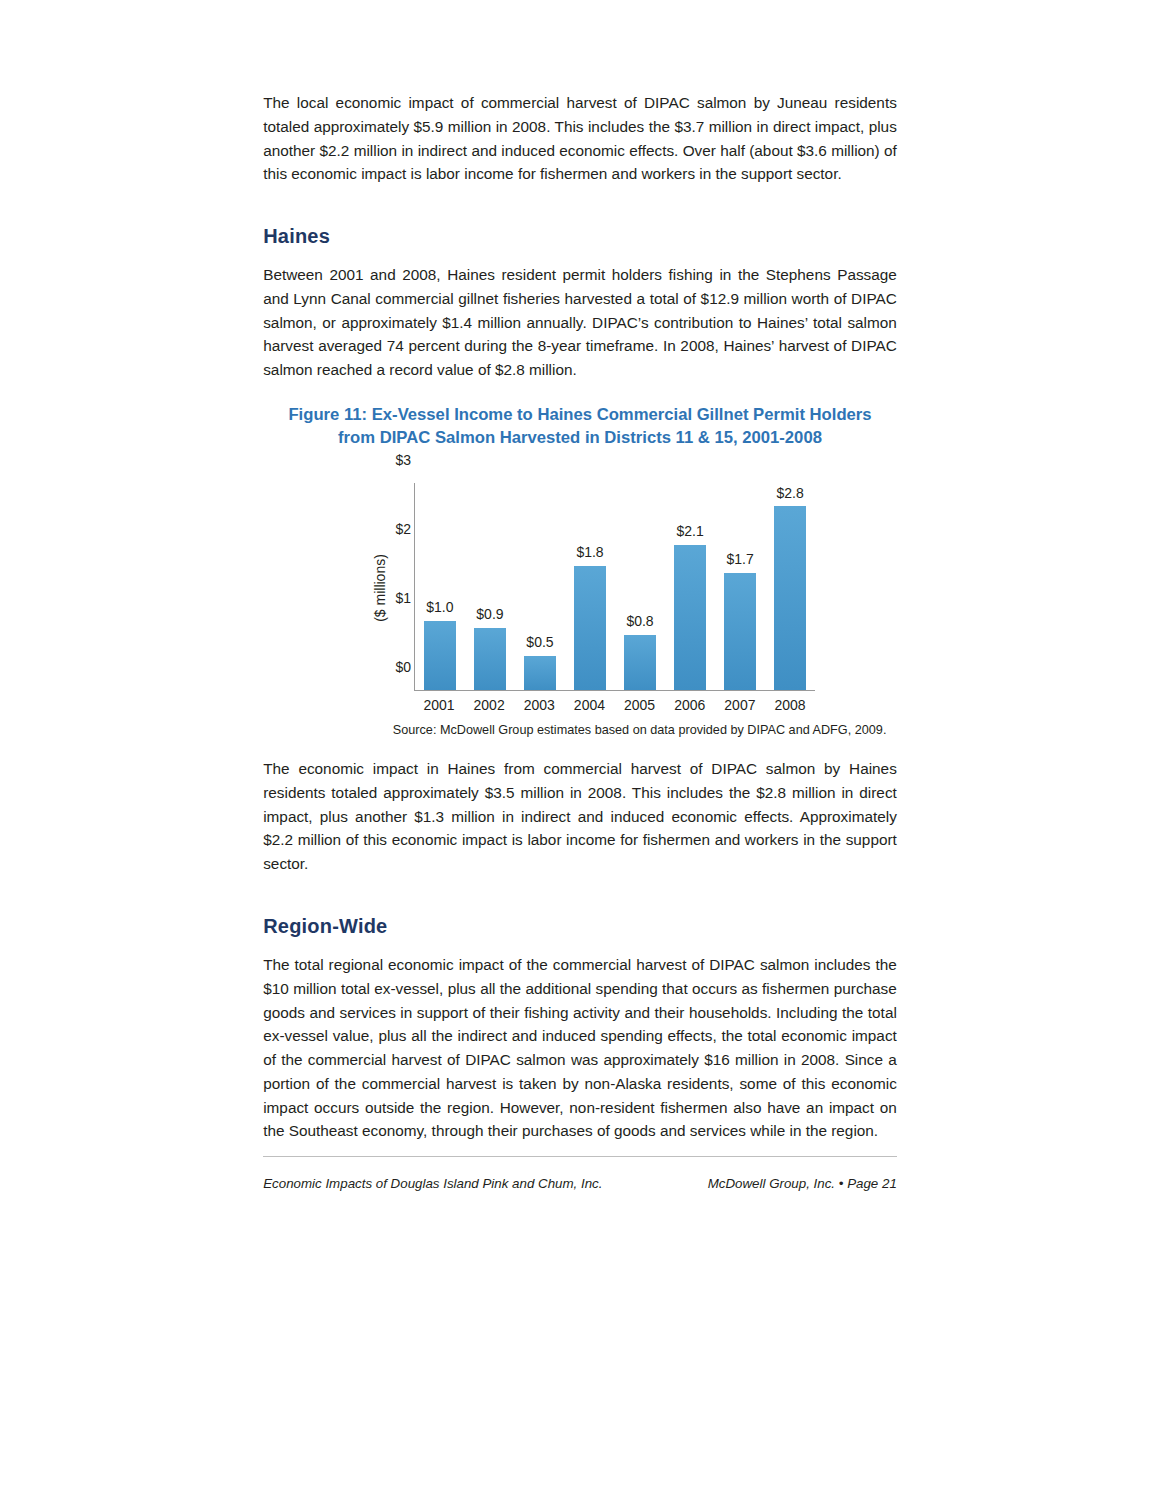The local economic impact of commercial harvest of DIPAC salmon by Juneau residents totaled approximately $5.9 million in 2008. This includes the $3.7 million in direct impact, plus another $2.2 million in indirect and induced economic effects. Over half (about $3.6 million) of this economic impact is labor income for fishermen and workers in the support sector.
Haines
Between 2001 and 2008, Haines resident permit holders fishing in the Stephens Passage and Lynn Canal commercial gillnet fisheries harvested a total of $12.9 million worth of DIPAC salmon, or approximately $1.4 million annually. DIPAC’s contribution to Haines’ total salmon harvest averaged 74 percent during the 8-year timeframe. In 2008, Haines’ harvest of DIPAC salmon reached a record value of $2.8 million.
Figure 11: Ex-Vessel Income to Haines Commercial Gillnet Permit Holders
from DIPAC Salmon Harvested in Districts 11 & 15, 2001-2008
($ millions)
$3
$2
$1
$0
$1.0
$0.9
$0.5
$1.8
$0.8
$2.1
$1.7
$2.8
2001 2002 2003 2004 2005 2006 2007 2008
Source: McDowell Group estimates based on data provided by DIPAC and ADFG, 2009.
The economic impact in Haines from commercial harvest of DIPAC salmon by Haines residents totaled approximately $3.5 million in 2008. This includes the $2.8 million in direct impact, plus another $1.3 million in indirect and induced economic effects. Approximately $2.2 million of this economic impact is labor income for fishermen and workers in the support sector.
Region-Wide
The total regional economic impact of the commercial harvest of DIPAC salmon includes the $10 million total ex-vessel, plus all the additional spending that occurs as fishermen purchase goods and services in support of their fishing activity and their households. Including the total ex-vessel value, plus all the indirect and induced spending effects, the total economic impact of the commercial harvest of DIPAC salmon was approximately $16 million in 2008. Since a portion of the commercial harvest is taken by non-Alaska residents, some of this economic impact occurs outside the region. However, non-resident fishermen also have an impact on the Southeast economy, through their purchases of goods and services while in the region.
Economic Impacts of Douglas Island Pink and Chum, Inc.
McDowell Group, Inc. • Page 21